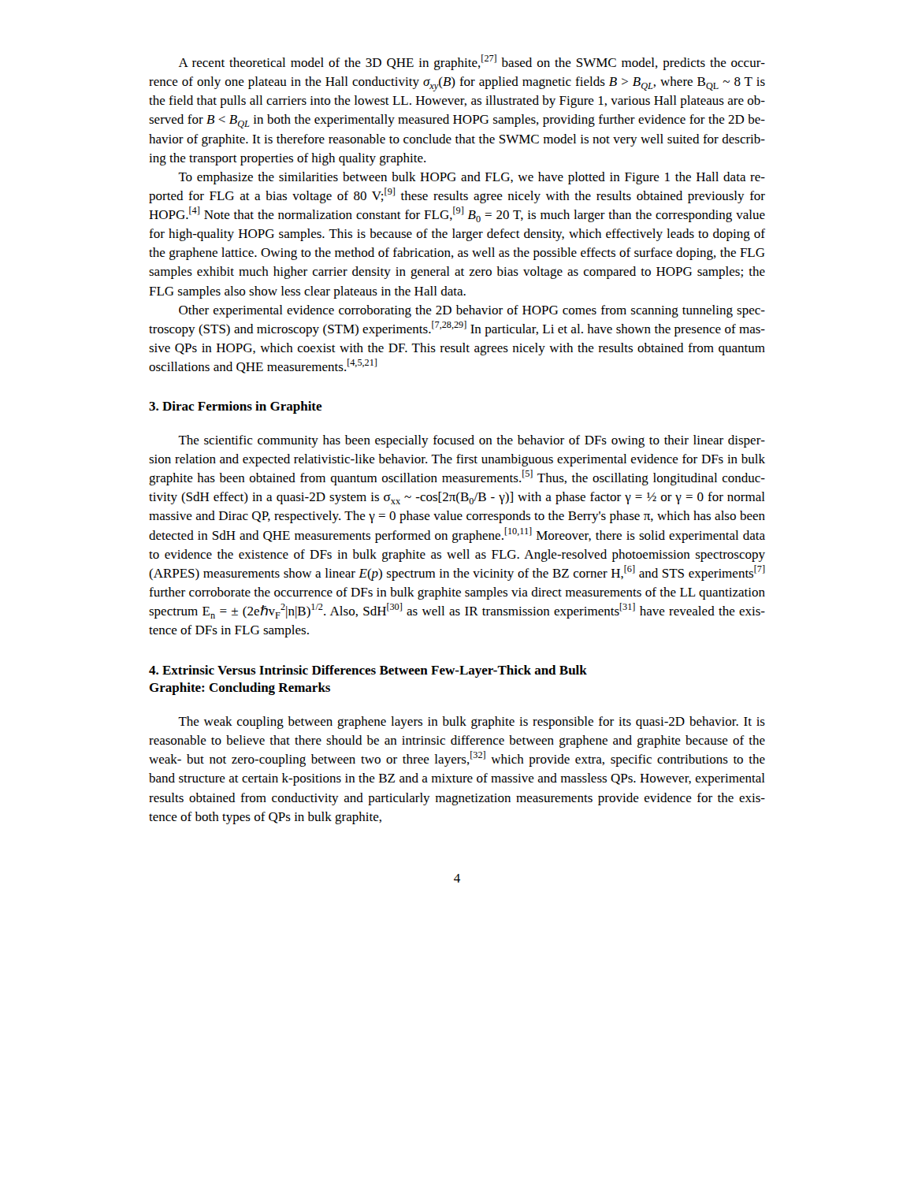A recent theoretical model of the 3D QHE in graphite,[27] based on the SWMC model, predicts the occurrence of only one plateau in the Hall conductivity σxy(B) for applied magnetic fields B > BQL, where BQL ~ 8 T is the field that pulls all carriers into the lowest LL. However, as illustrated by Figure 1, various Hall plateaus are observed for B < BQL in both the experimentally measured HOPG samples, providing further evidence for the 2D behavior of graphite. It is therefore reasonable to conclude that the SWMC model is not very well suited for describing the transport properties of high quality graphite.
To emphasize the similarities between bulk HOPG and FLG, we have plotted in Figure 1 the Hall data reported for FLG at a bias voltage of 80 V;[9] these results agree nicely with the results obtained previously for HOPG.[4] Note that the normalization constant for FLG,[9] B0 = 20 T, is much larger than the corresponding value for high-quality HOPG samples. This is because of the larger defect density, which effectively leads to doping of the graphene lattice. Owing to the method of fabrication, as well as the possible effects of surface doping, the FLG samples exhibit much higher carrier density in general at zero bias voltage as compared to HOPG samples; the FLG samples also show less clear plateaus in the Hall data.
Other experimental evidence corroborating the 2D behavior of HOPG comes from scanning tunneling spectroscopy (STS) and microscopy (STM) experiments.[7,28,29] In particular, Li et al. have shown the presence of massive QPs in HOPG, which coexist with the DF. This result agrees nicely with the results obtained from quantum oscillations and QHE measurements.[4,5,21]
3. Dirac Fermions in Graphite
The scientific community has been especially focused on the behavior of DFs owing to their linear dispersion relation and expected relativistic-like behavior. The first unambiguous experimental evidence for DFs in bulk graphite has been obtained from quantum oscillation measurements.[5] Thus, the oscillating longitudinal conductivity (SdH effect) in a quasi-2D system is σxx ~ -cos[2π(B0/B - γ)] with a phase factor γ = ½ or γ = 0 for normal massive and Dirac QP, respectively. The γ = 0 phase value corresponds to the Berry's phase π, which has also been detected in SdH and QHE measurements performed on graphene.[10,11] Moreover, there is solid experimental data to evidence the existence of DFs in bulk graphite as well as FLG. Angle-resolved photoemission spectroscopy (ARPES) measurements show a linear E(p) spectrum in the vicinity of the BZ corner H,[6] and STS experiments[7] further corroborate the occurrence of DFs in bulk graphite samples via direct measurements of the LL quantization spectrum En = ± (2eℏvF2|n|B)1/2. Also, SdH[30] as well as IR transmission experiments[31] have revealed the existence of DFs in FLG samples.
4. Extrinsic Versus Intrinsic Differences Between Few-Layer-Thick and Bulk
Graphite: Concluding Remarks
The weak coupling between graphene layers in bulk graphite is responsible for its quasi-2D behavior. It is reasonable to believe that there should be an intrinsic difference between graphene and graphite because of the weak- but not zero-coupling between two or three layers,[32] which provide extra, specific contributions to the band structure at certain k-positions in the BZ and a mixture of massive and massless QPs. However, experimental results obtained from conductivity and particularly magnetization measurements provide evidence for the existence of both types of QPs in bulk graphite,
4